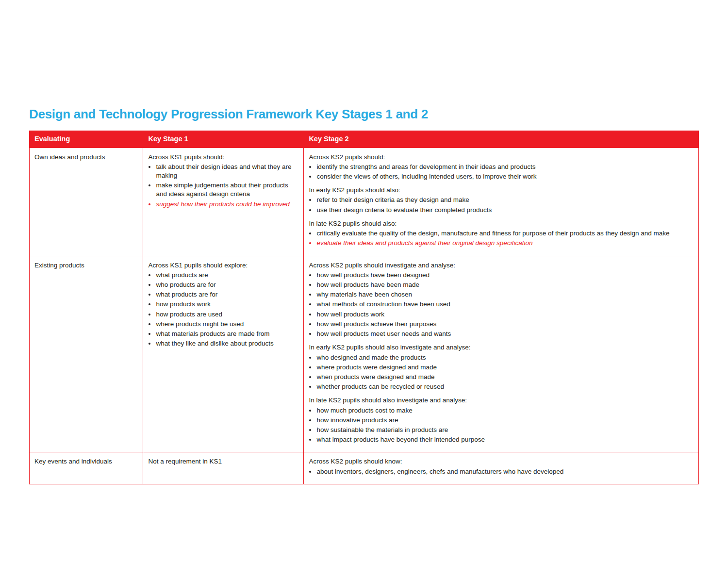Design and Technology Progression Framework Key Stages 1 and 2
| Evaluating | Key Stage 1 | Key Stage 2 |
| --- | --- | --- |
| Own ideas and products | Across KS1 pupils should: talk about their design ideas and what they are making make simple judgements about their products and ideas against design criteria suggest how their products could be improved | Across KS2 pupils should: identify the strengths and areas for development in their ideas and products consider the views of others, including intended users, to improve their work In early KS2 pupils should also: refer to their design criteria as they design and make use their design criteria to evaluate their completed products In late KS2 pupils should also: critically evaluate the quality of the design, manufacture and fitness for purpose of their products as they design and make evaluate their ideas and products against their original design specification |
| Existing products | Across KS1 pupils should explore: what products are who products are for what products are for how products work how products are used where products might be used what materials products are made from what they like and dislike about products | Across KS2 pupils should investigate and analyse: how well products have been designed how well products have been made why materials have been chosen what methods of construction have been used how well products work how well products achieve their purposes how well products meet user needs and wants In early KS2 pupils should also investigate and analyse: who designed and made the products where products were designed and made when products were designed and made whether products can be recycled or reused In late KS2 pupils should also investigate and analyse: how much products cost to make how innovative products are how sustainable the materials in products are what impact products have beyond their intended purpose |
| Key events and individuals | Not a requirement in KS1 | Across KS2 pupils should know: about inventors, designers, engineers, chefs and manufacturers who have developed |